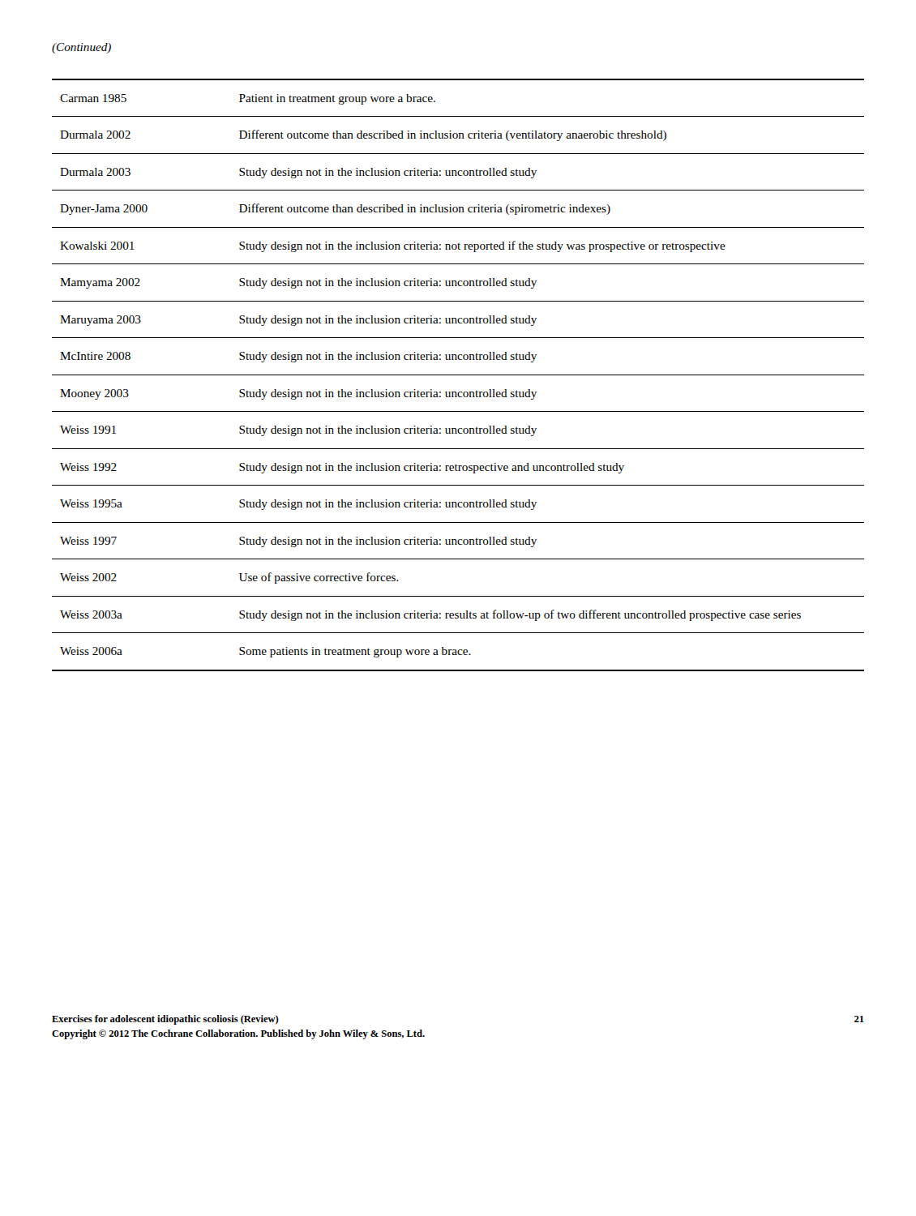(Continued)
| Carman 1985 | Patient in treatment group wore a brace. |
| Durmala 2002 | Different outcome than described in inclusion criteria (ventilatory anaerobic threshold) |
| Durmala 2003 | Study design not in the inclusion criteria: uncontrolled study |
| Dyner-Jama 2000 | Different outcome than described in inclusion criteria (spirometric indexes) |
| Kowalski 2001 | Study design not in the inclusion criteria: not reported if the study was prospective or retrospective |
| Mamyama 2002 | Study design not in the inclusion criteria: uncontrolled study |
| Maruyama 2003 | Study design not in the inclusion criteria: uncontrolled study |
| McIntire 2008 | Study design not in the inclusion criteria: uncontrolled study |
| Mooney 2003 | Study design not in the inclusion criteria: uncontrolled study |
| Weiss 1991 | Study design not in the inclusion criteria: uncontrolled study |
| Weiss 1992 | Study design not in the inclusion criteria: retrospective and uncontrolled study |
| Weiss 1995a | Study design not in the inclusion criteria: uncontrolled study |
| Weiss 1997 | Study design not in the inclusion criteria: uncontrolled study |
| Weiss 2002 | Use of passive corrective forces. |
| Weiss 2003a | Study design not in the inclusion criteria: results at follow-up of two different uncontrolled prospective case series |
| Weiss 2006a | Some patients in treatment group wore a brace. |
Exercises for adolescent idiopathic scoliosis (Review) 21
Copyright © 2012 The Cochrane Collaboration. Published by John Wiley & Sons, Ltd.